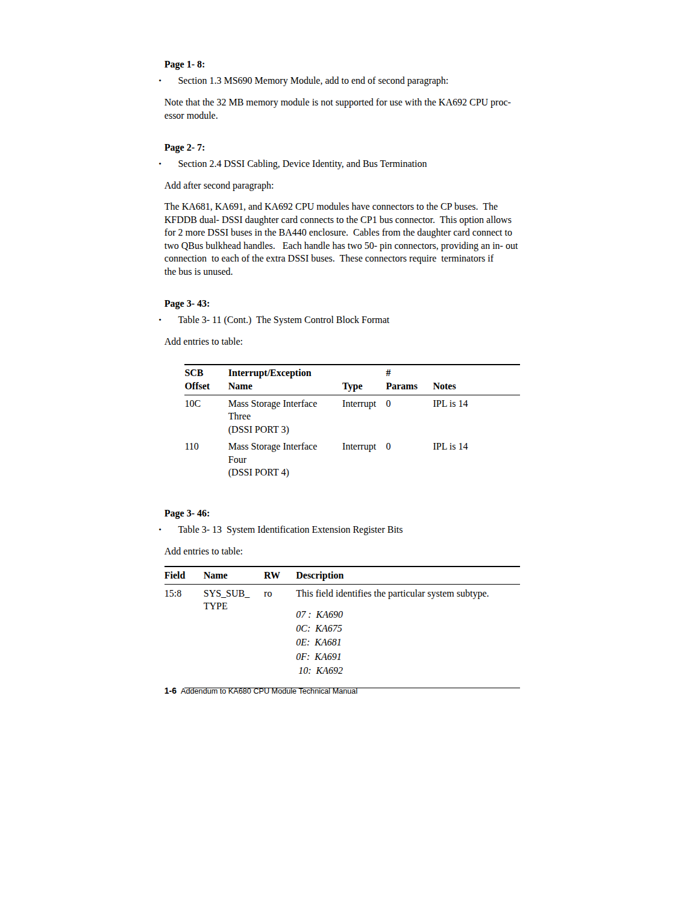Page 1- 8:
Section 1.3 MS690 Memory Module, add to end of second paragraph:
Note that the 32 MB memory module is not supported for use with the KA692 CPU proc-
essor module.
Page 2- 7:
Section 2.4 DSSI Cabling, Device Identity, and Bus Termination
Add after second paragraph:
The KA681, KA691, and KA692 CPU modules have connectors to the CP buses. The
KFDDB dual- DSSI daughter card connects to the CP1 bus connector. This option allows
for 2 more DSSI buses in the BA440 enclosure. Cables from the daughter card connect to
two QBus bulkhead handles. Each handle has two 50- pin connectors, providing an in- out
connection to each of the extra DSSI buses. These connectors require terminators if
the bus is unused.
Page 3- 43:
Table 3- 11 (Cont.) The System Control Block Format
Add entries to table:
| SCB Offset | Interrupt/Exception Name | Type | # Params | Notes |
| --- | --- | --- | --- | --- |
| 10C | Mass Storage Interface Three (DSSI PORT 3) | Interrupt | 0 | IPL is 14 |
| 110 | Mass Storage Interface Four (DSSI PORT 4) | Interrupt | 0 | IPL is 14 |
Page 3- 46:
Table 3- 13 System Identification Extension Register Bits
Add entries to table:
| Field | Name | RW | Description |
| --- | --- | --- | --- |
| 15:8 | SYS_SUB_ TYPE | ro | This field identifies the particular system subtype. 07 : KA690 0C: KA675 0E: KA681 0F: KA691 10: KA692 |
1-6 Addendum to KA680 CPU Module Technical Manual